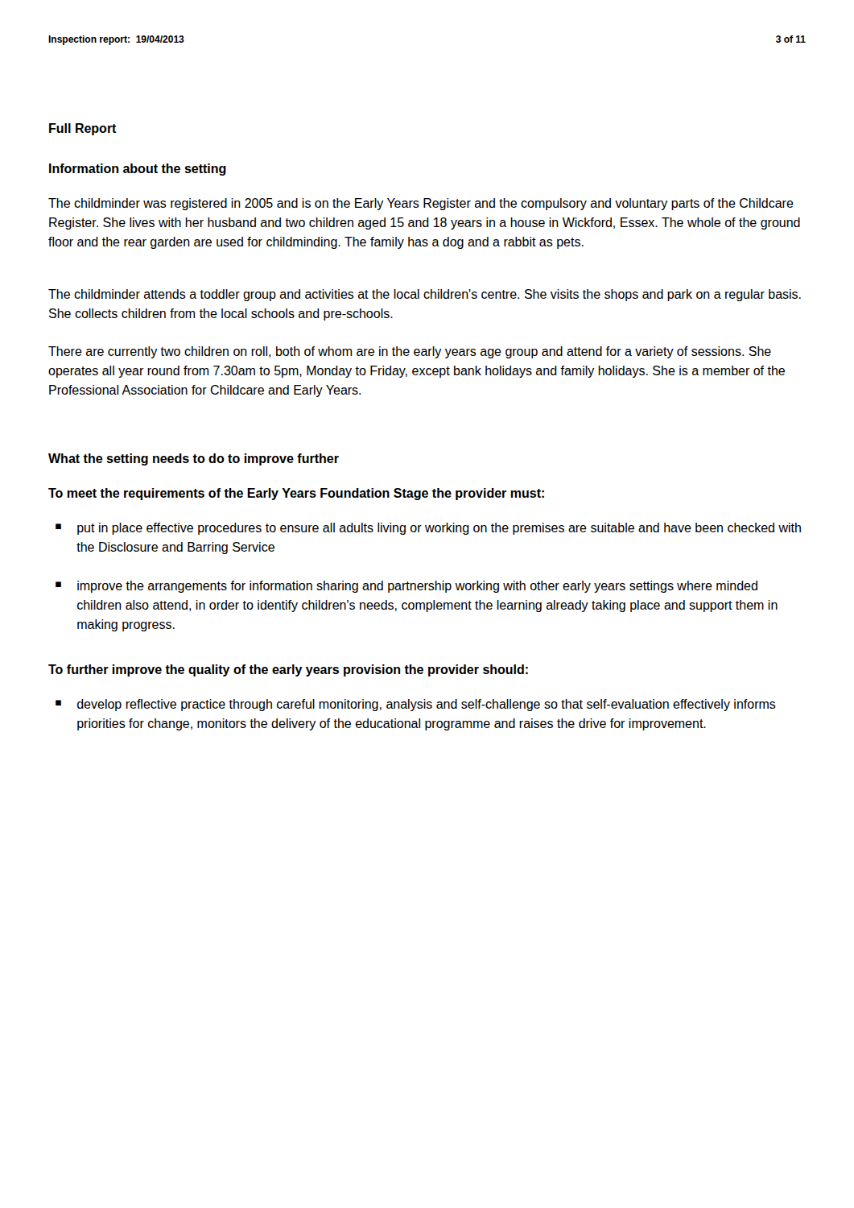Inspection report: 19/04/2013 3 of 11
Full Report
Information about the setting
The childminder was registered in 2005 and is on the Early Years Register and the compulsory and voluntary parts of the Childcare Register. She lives with her husband and two children aged 15 and 18 years in a house in Wickford, Essex. The whole of the ground floor and the rear garden are used for childminding. The family has a dog and a rabbit as pets.
The childminder attends a toddler group and activities at the local children's centre. She visits the shops and park on a regular basis. She collects children from the local schools and pre-schools.
There are currently two children on roll, both of whom are in the early years age group and attend for a variety of sessions. She operates all year round from 7.30am to 5pm, Monday to Friday, except bank holidays and family holidays. She is a member of the Professional Association for Childcare and Early Years.
What the setting needs to do to improve further
To meet the requirements of the Early Years Foundation Stage the provider must:
put in place effective procedures to ensure all adults living or working on the premises are suitable and have been checked with the Disclosure and Barring Service
improve the arrangements for information sharing and partnership working with other early years settings where minded children also attend, in order to identify children's needs, complement the learning already taking place and support them in making progress.
To further improve the quality of the early years provision the provider should:
develop reflective practice through careful monitoring, analysis and self-challenge so that self-evaluation effectively informs priorities for change, monitors the delivery of the educational programme and raises the drive for improvement.